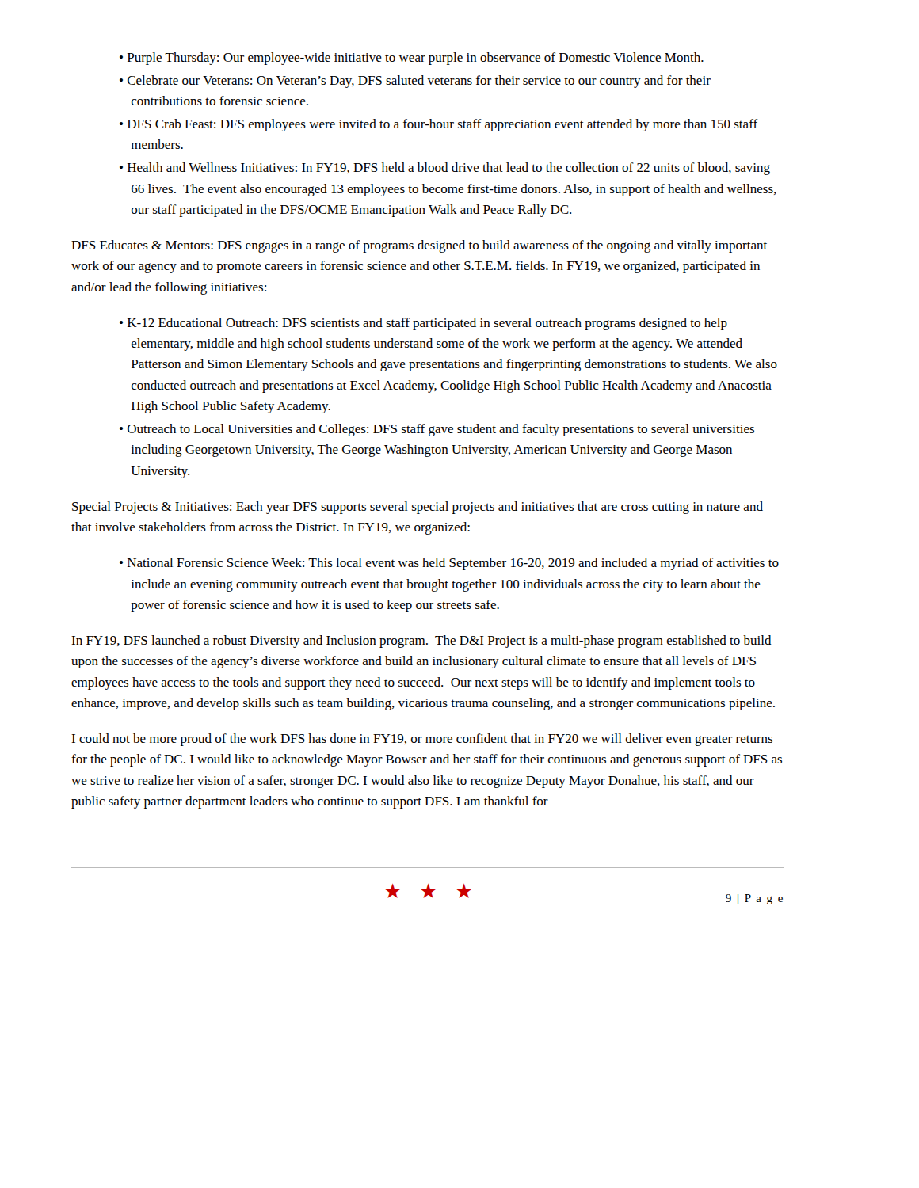Purple Thursday: Our employee-wide initiative to wear purple in observance of Domestic Violence Month.
Celebrate our Veterans: On Veteran’s Day, DFS saluted veterans for their service to our country and for their contributions to forensic science.
DFS Crab Feast: DFS employees were invited to a four-hour staff appreciation event attended by more than 150 staff members.
Health and Wellness Initiatives: In FY19, DFS held a blood drive that lead to the collection of 22 units of blood, saving 66 lives. The event also encouraged 13 employees to become first-time donors. Also, in support of health and wellness, our staff participated in the DFS/OCME Emancipation Walk and Peace Rally DC.
DFS Educates & Mentors: DFS engages in a range of programs designed to build awareness of the ongoing and vitally important work of our agency and to promote careers in forensic science and other S.T.E.M. fields. In FY19, we organized, participated in and/or lead the following initiatives:
K-12 Educational Outreach: DFS scientists and staff participated in several outreach programs designed to help elementary, middle and high school students understand some of the work we perform at the agency. We attended Patterson and Simon Elementary Schools and gave presentations and fingerprinting demonstrations to students. We also conducted outreach and presentations at Excel Academy, Coolidge High School Public Health Academy and Anacostia High School Public Safety Academy.
Outreach to Local Universities and Colleges: DFS staff gave student and faculty presentations to several universities including Georgetown University, The George Washington University, American University and George Mason University.
Special Projects & Initiatives: Each year DFS supports several special projects and initiatives that are cross cutting in nature and that involve stakeholders from across the District. In FY19, we organized:
National Forensic Science Week: This local event was held September 16-20, 2019 and included a myriad of activities to include an evening community outreach event that brought together 100 individuals across the city to learn about the power of forensic science and how it is used to keep our streets safe.
In FY19, DFS launched a robust Diversity and Inclusion program. The D&I Project is a multi-phase program established to build upon the successes of the agency’s diverse workforce and build an inclusionary cultural climate to ensure that all levels of DFS employees have access to the tools and support they need to succeed. Our next steps will be to identify and implement tools to enhance, improve, and develop skills such as team building, vicarious trauma counseling, and a stronger communications pipeline.
I could not be more proud of the work DFS has done in FY19, or more confident that in FY20 we will deliver even greater returns for the people of DC. I would like to acknowledge Mayor Bowser and her staff for their continuous and generous support of DFS as we strive to realize her vision of a safer, stronger DC. I would also like to recognize Deputy Mayor Donahue, his staff, and our public safety partner department leaders who continue to support DFS. I am thankful for
★★★ 9 | P a g e